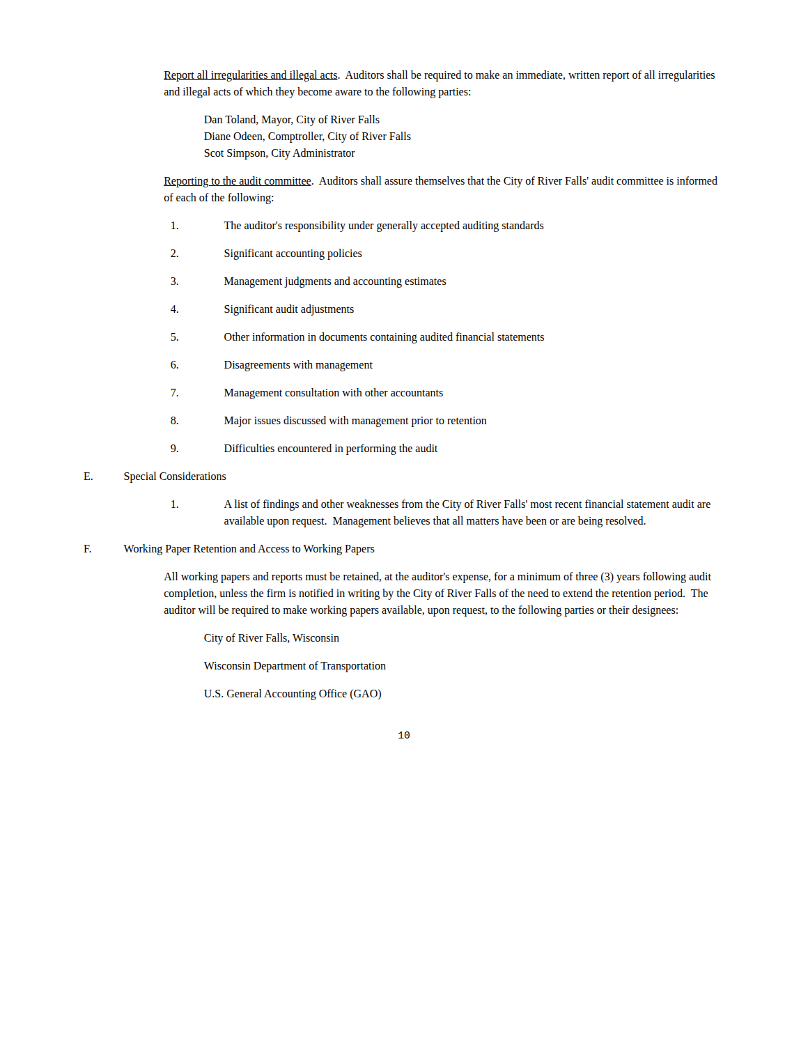Report all irregularities and illegal acts. Auditors shall be required to make an immediate, written report of all irregularities and illegal acts of which they become aware to the following parties:
Dan Toland, Mayor, City of River Falls
Diane Odeen, Comptroller, City of River Falls
Scot Simpson, City Administrator
Reporting to the audit committee. Auditors shall assure themselves that the City of River Falls' audit committee is informed of each of the following:
The auditor's responsibility under generally accepted auditing standards
Significant accounting policies
Management judgments and accounting estimates
Significant audit adjustments
Other information in documents containing audited financial statements
Disagreements with management
Management consultation with other accountants
Major issues discussed with management prior to retention
Difficulties encountered in performing the audit
E. Special Considerations
A list of findings and other weaknesses from the City of River Falls' most recent financial statement audit are available upon request. Management believes that all matters have been or are being resolved.
F. Working Paper Retention and Access to Working Papers
All working papers and reports must be retained, at the auditor's expense, for a minimum of three (3) years following audit completion, unless the firm is notified in writing by the City of River Falls of the need to extend the retention period. The auditor will be required to make working papers available, upon request, to the following parties or their designees:
City of River Falls, Wisconsin
Wisconsin Department of Transportation
U.S. General Accounting Office (GAO)
10